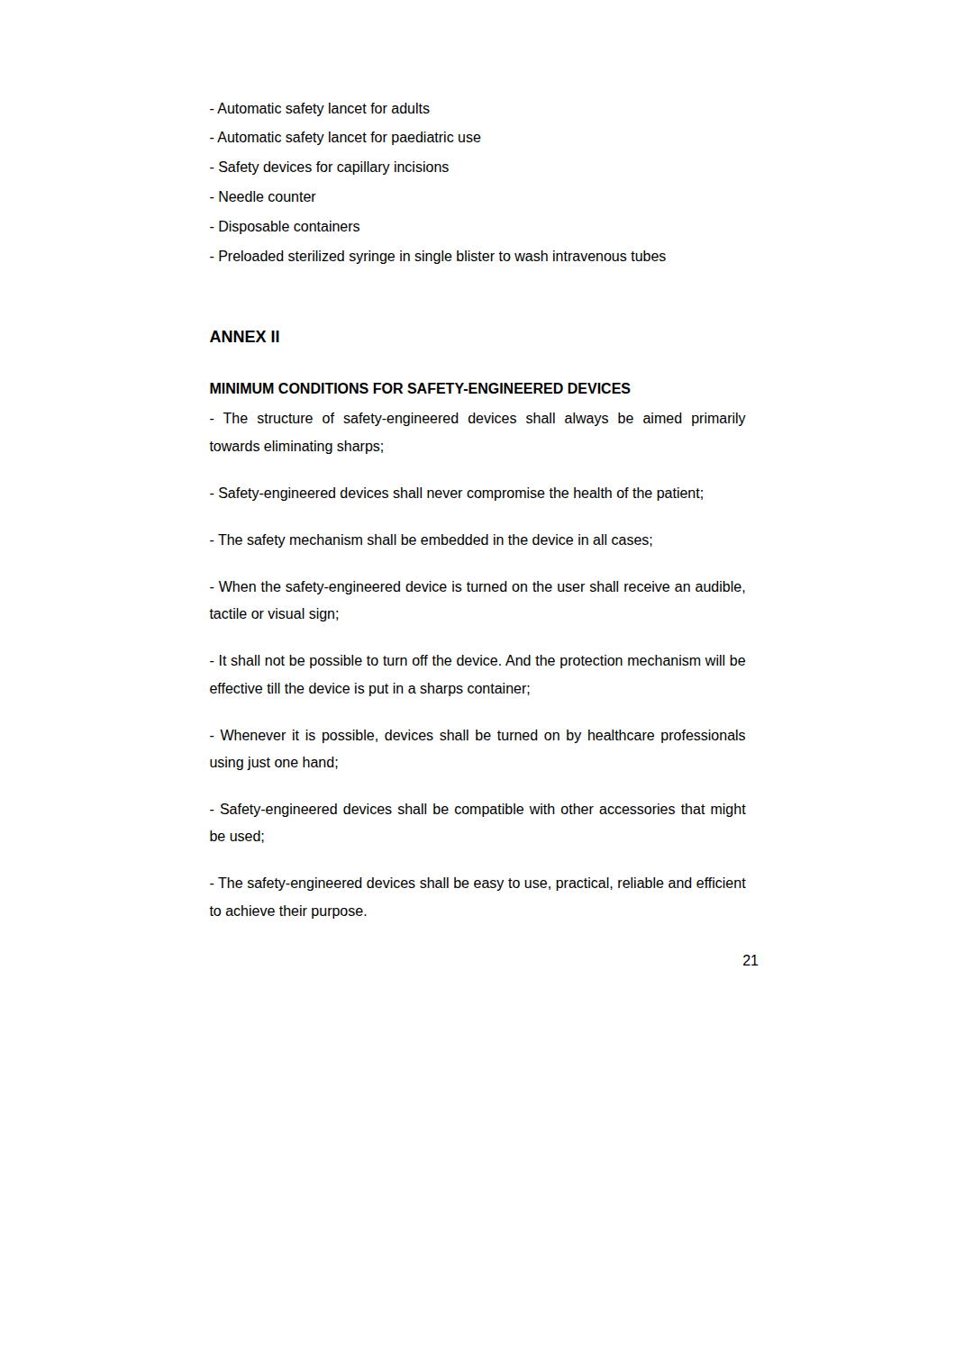- Automatic safety lancet for adults
- Automatic safety lancet for paediatric use
- Safety devices for capillary incisions
- Needle counter
- Disposable containers
- Preloaded sterilized syringe in single blister to wash intravenous tubes
ANNEX II
MINIMUM CONDITIONS FOR SAFETY-ENGINEERED DEVICES
- The structure of safety-engineered devices shall always be aimed primarily towards eliminating sharps;
- Safety-engineered devices shall never compromise the health of the patient;
- The safety mechanism shall be embedded in the device in all cases;
- When the safety-engineered device is turned on the user shall receive an audible, tactile or visual sign;
- It shall not be possible to turn off the device. And the protection mechanism will be effective till the device is put in a sharps container;
- Whenever it is possible, devices shall be turned on by healthcare professionals using just one hand;
- Safety-engineered devices shall be compatible with other accessories that might be used;
- The safety-engineered devices shall be easy to use, practical, reliable and efficient to achieve their purpose.
21